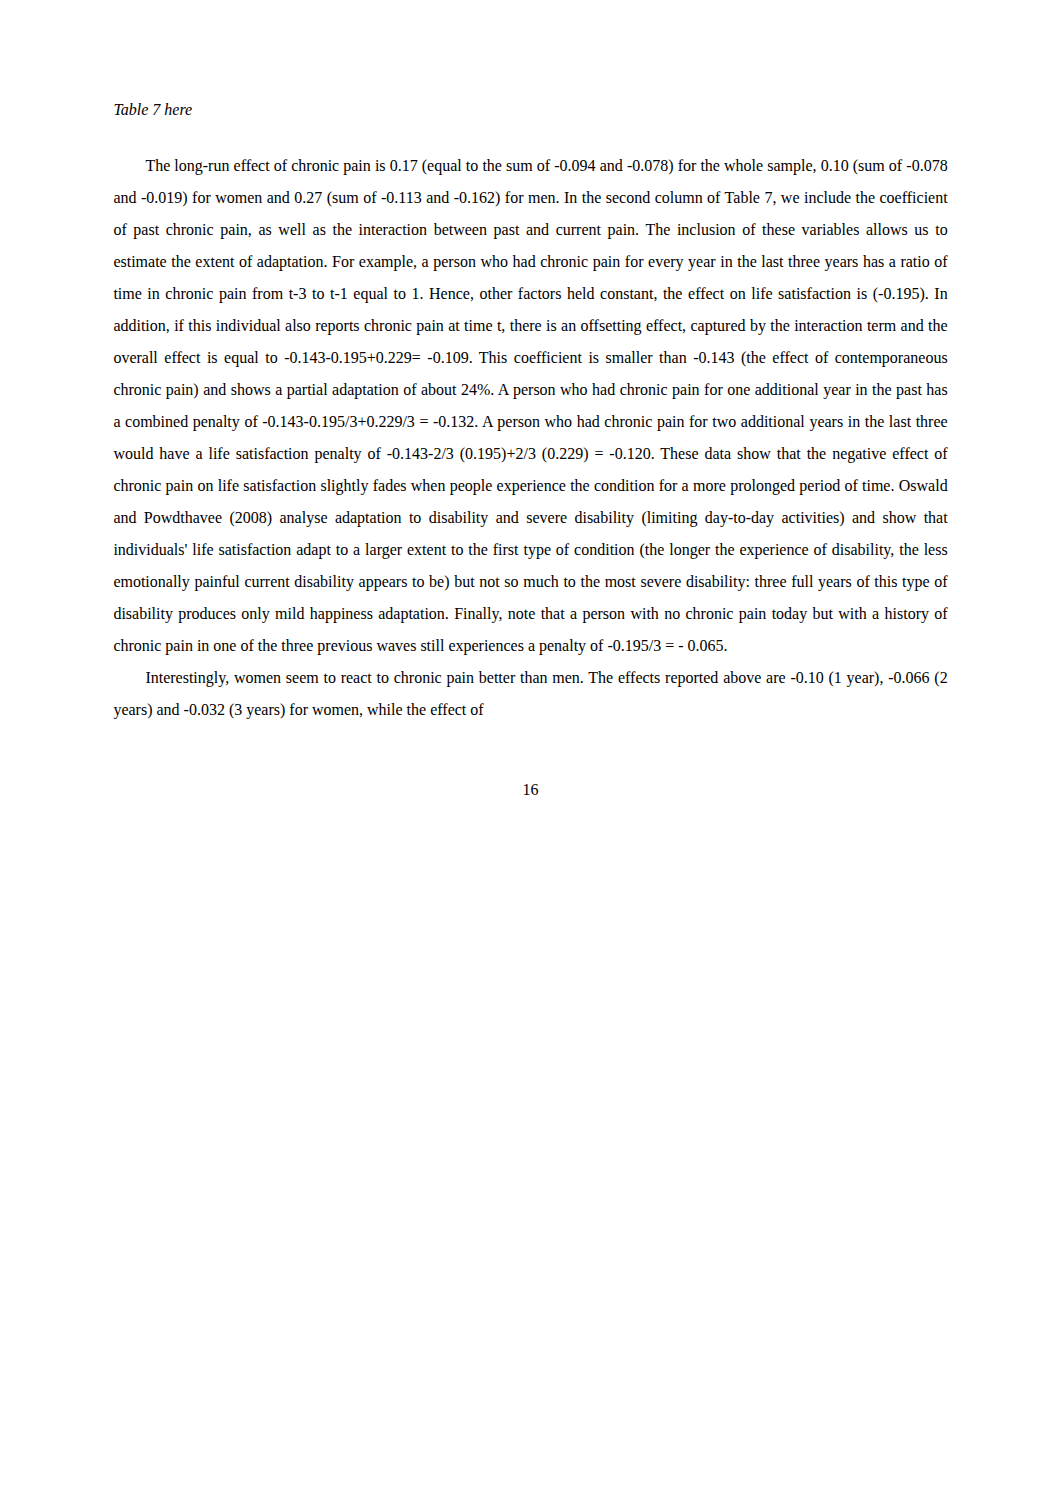Table 7 here
The long-run effect of chronic pain is 0.17 (equal to the sum of -0.094 and -0.078) for the whole sample, 0.10 (sum of -0.078 and -0.019) for women and 0.27 (sum of -0.113 and -0.162) for men. In the second column of Table 7, we include the coefficient of past chronic pain, as well as the interaction between past and current pain. The inclusion of these variables allows us to estimate the extent of adaptation. For example, a person who had chronic pain for every year in the last three years has a ratio of time in chronic pain from t-3 to t-1 equal to 1. Hence, other factors held constant, the effect on life satisfaction is (-0.195). In addition, if this individual also reports chronic pain at time t, there is an offsetting effect, captured by the interaction term and the overall effect is equal to -0.143-0.195+0.229= -0.109. This coefficient is smaller than -0.143 (the effect of contemporaneous chronic pain) and shows a partial adaptation of about 24%. A person who had chronic pain for one additional year in the past has a combined penalty of -0.143-0.195/3+0.229/3 = -0.132. A person who had chronic pain for two additional years in the last three would have a life satisfaction penalty of -0.143-2/3 (0.195)+2/3 (0.229) = -0.120. These data show that the negative effect of chronic pain on life satisfaction slightly fades when people experience the condition for a more prolonged period of time. Oswald and Powdthavee (2008) analyse adaptation to disability and severe disability (limiting day-to-day activities) and show that individuals' life satisfaction adapt to a larger extent to the first type of condition (the longer the experience of disability, the less emotionally painful current disability appears to be) but not so much to the most severe disability: three full years of this type of disability produces only mild happiness adaptation. Finally, note that a person with no chronic pain today but with a history of chronic pain in one of the three previous waves still experiences a penalty of -0.195/3 = - 0.065.
Interestingly, women seem to react to chronic pain better than men. The effects reported above are -0.10 (1 year), -0.066 (2 years) and -0.032 (3 years) for women, while the effect of
16